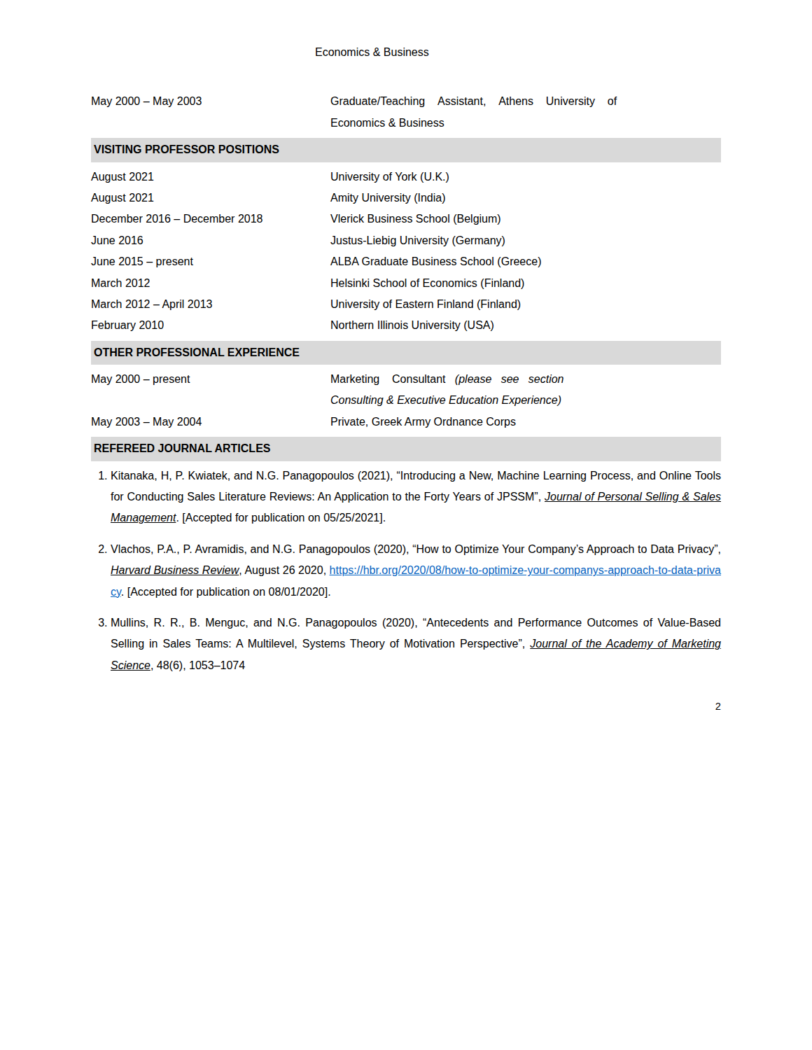Economics & Business
| May 2000 – May 2003 | Graduate/Teaching Assistant, Athens University of Economics & Business |
VISITING PROFESSOR POSITIONS
| August 2021 | University of York (U.K.) |
| August 2021 | Amity University (India) |
| December 2016 – December 2018 | Vlerick Business School (Belgium) |
| June 2016 | Justus-Liebig University (Germany) |
| June 2015 – present | ALBA Graduate Business School (Greece) |
| March 2012 | Helsinki School of Economics (Finland) |
| March 2012 – April 2013 | University of Eastern Finland (Finland) |
| February 2010 | Northern Illinois University (USA) |
OTHER PROFESSIONAL EXPERIENCE
| May 2000 – present | Marketing Consultant (please see section Consulting & Executive Education Experience) |
| May 2003 – May 2004 | Private, Greek Army Ordnance Corps |
REFEREED JOURNAL ARTICLES
Kitanaka, H, P. Kwiatek, and N.G. Panagopoulos (2021), “Introducing a New, Machine Learning Process, and Online Tools for Conducting Sales Literature Reviews: An Application to the Forty Years of JPSSM”, Journal of Personal Selling & Sales Management. [Accepted for publication on 05/25/2021].
Vlachos, P.A., P. Avramidis, and N.G. Panagopoulos (2020), “How to Optimize Your Company’s Approach to Data Privacy”, Harvard Business Review, August 26 2020, https://hbr.org/2020/08/how-to-optimize-your-companys-approach-to-data-privacy. [Accepted for publication on 08/01/2020].
Mullins, R. R., B. Menguc, and N.G. Panagopoulos (2020), “Antecedents and Performance Outcomes of Value-Based Selling in Sales Teams: A Multilevel, Systems Theory of Motivation Perspective”, Journal of the Academy of Marketing Science, 48(6), 1053–1074
2